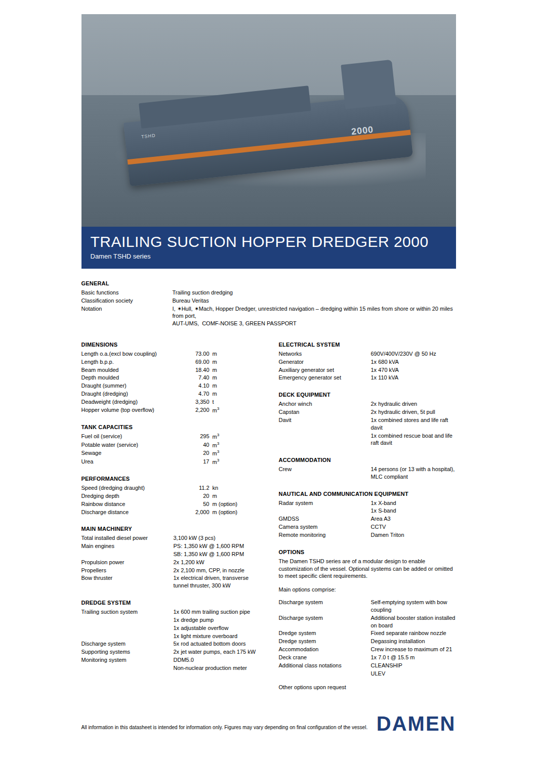TSHD
2000
TRAILING SUCTION HOPPER DREDGER 2000
Damen TSHD series
GENERAL
| Basic functions | Trailing suction dredging |
| Classification society | Bureau Veritas |
| Notation | I, ✶Hull, ✶Mach, Hopper Dredger, unrestricted navigation – dredging within 15 miles from shore or within 20 miles from port, AUT-UMS, COMF-NOISE 3, GREEN PASSPORT |
DIMENSIONS
| Length o.a.(excl bow coupling) | 73.00 | m |
| Length b.p.p. | 69.00 | m |
| Beam moulded | 18.40 | m |
| Depth moulded | 7.40 | m |
| Draught (summer) | 4.10 | m |
| Draught (dredging) | 4.70 | m |
| Deadweight (dredging) | 3,350 | t |
| Hopper volume (top overflow) | 2,200 | m 3 |
TANK CAPACITIES
| Fuel oil (service) | 295 | m 3 |
| Potable water (service) | 40 | m 3 |
| Sewage | 20 | m 3 |
| Urea | 17 | m 3 |
PERFORMANCES
| Speed (dredging draught) | 11.2 | kn |
| Dredging depth | 20 | m |
| Rainbow distance | 50 | m (option) |
| Discharge distance | 2,000 | m (option) |
MAIN MACHINERY
| Total installed diesel power | 3,100 kW (3 pcs) |
| Main engines | PS: 1,350 kW @ 1,600 RPM |
| | SB: 1,350 kW @ 1,600 RPM |
| Propulsion power | 2x 1,200 kW |
| Propellers | 2x 2,100 mm, CPP, in nozzle |
| Bow thruster | 1x electrical driven, transverse tunnel thruster, 300 kW |
DREDGE SYSTEM
| Trailing suction system | 1x 600 mm trailing suction pipe |
| | 1x dredge pump |
| | 1x adjustable overflow |
| | 1x light mixture overboard |
| Discharge system | 5x rod actuated bottom doors |
| Supporting systems | 2x jet water pumps, each 175 kW |
| Monitoring system | DDM5.0 |
| | Non-nuclear production meter |
ELECTRICAL SYSTEM
| Networks | 690V/400V/230V @ 50 Hz |
| Generator | 1x 680 kVA |
| Auxiliary generator set | 1x 470 kVA |
| Emergency generator set | 1x 110 kVA |
DECK EQUIPMENT
| Anchor winch | 2x hydraulic driven |
| Capstan | 2x hydraulic driven, 5t pull |
| Davit | 1x combined stores and life raft davit |
| | 1x combined rescue boat and life raft davit |
ACCOMMODATION
| Crew | 14 persons (or 13 with a hospital), MLC compliant |
NAUTICAL AND COMMUNICATION EQUIPMENT
| Radar system | 1x X-band |
| | 1x S-band |
| GMDSS | Area A3 |
| Camera system | CCTV |
| Remote monitoring | Damen Triton |
OPTIONS
The Damen TSHD series are of a modular design to enable customization of the vessel. Optional systems can be added or omitted to meet specific client requirements.
Main options comprise:
| Discharge system | Self-emptying system with bow coupling |
| Discharge system | Additional booster station installed on board |
| Dredge system | Fixed separate rainbow nozzle |
| Dredge system | Degassing installation |
| Accommodation | Crew increase to maximum of 21 |
| Deck crane | 1x 7.0 t @ 15.5 m |
| Additional class notations | CLEANSHIP |
| | ULEV |
Other options upon request
All information in this datasheet is intended for information only. Figures may vary depending on final configuration of the vessel.
DAM EN